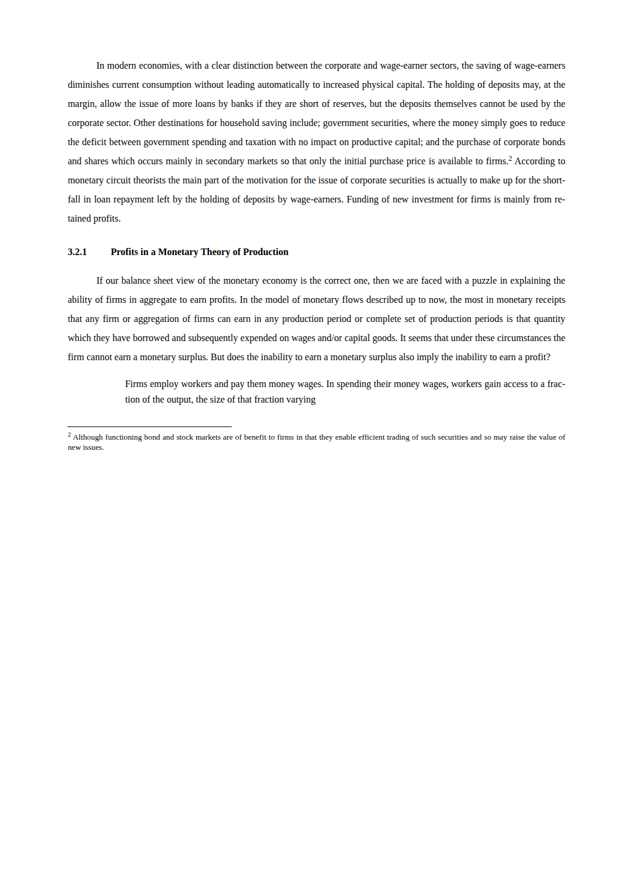In modern economies, with a clear distinction between the corporate and wage-earner sectors, the saving of wage-earners diminishes current consumption without leading automatically to increased physical capital. The holding of deposits may, at the margin, allow the issue of more loans by banks if they are short of reserves, but the deposits themselves cannot be used by the corporate sector. Other destinations for household saving include; government securities, where the money simply goes to reduce the deficit between government spending and taxation with no impact on productive capital; and the purchase of corporate bonds and shares which occurs mainly in secondary markets so that only the initial purchase price is available to firms.2 According to monetary circuit theorists the main part of the motivation for the issue of corporate securities is actually to make up for the shortfall in loan repayment left by the holding of deposits by wage-earners. Funding of new investment for firms is mainly from retained profits.
3.2.1 Profits in a Monetary Theory of Production
If our balance sheet view of the monetary economy is the correct one, then we are faced with a puzzle in explaining the ability of firms in aggregate to earn profits. In the model of monetary flows described up to now, the most in monetary receipts that any firm or aggregation of firms can earn in any production period or complete set of production periods is that quantity which they have borrowed and subsequently expended on wages and/or capital goods. It seems that under these circumstances the firm cannot earn a monetary surplus. But does the inability to earn a monetary surplus also imply the inability to earn a profit?
Firms employ workers and pay them money wages. In spending their money wages, workers gain access to a fraction of the output, the size of that fraction varying
2 Although functioning bond and stock markets are of benefit to firms in that they enable efficient trading of such securities and so may raise the value of new issues.